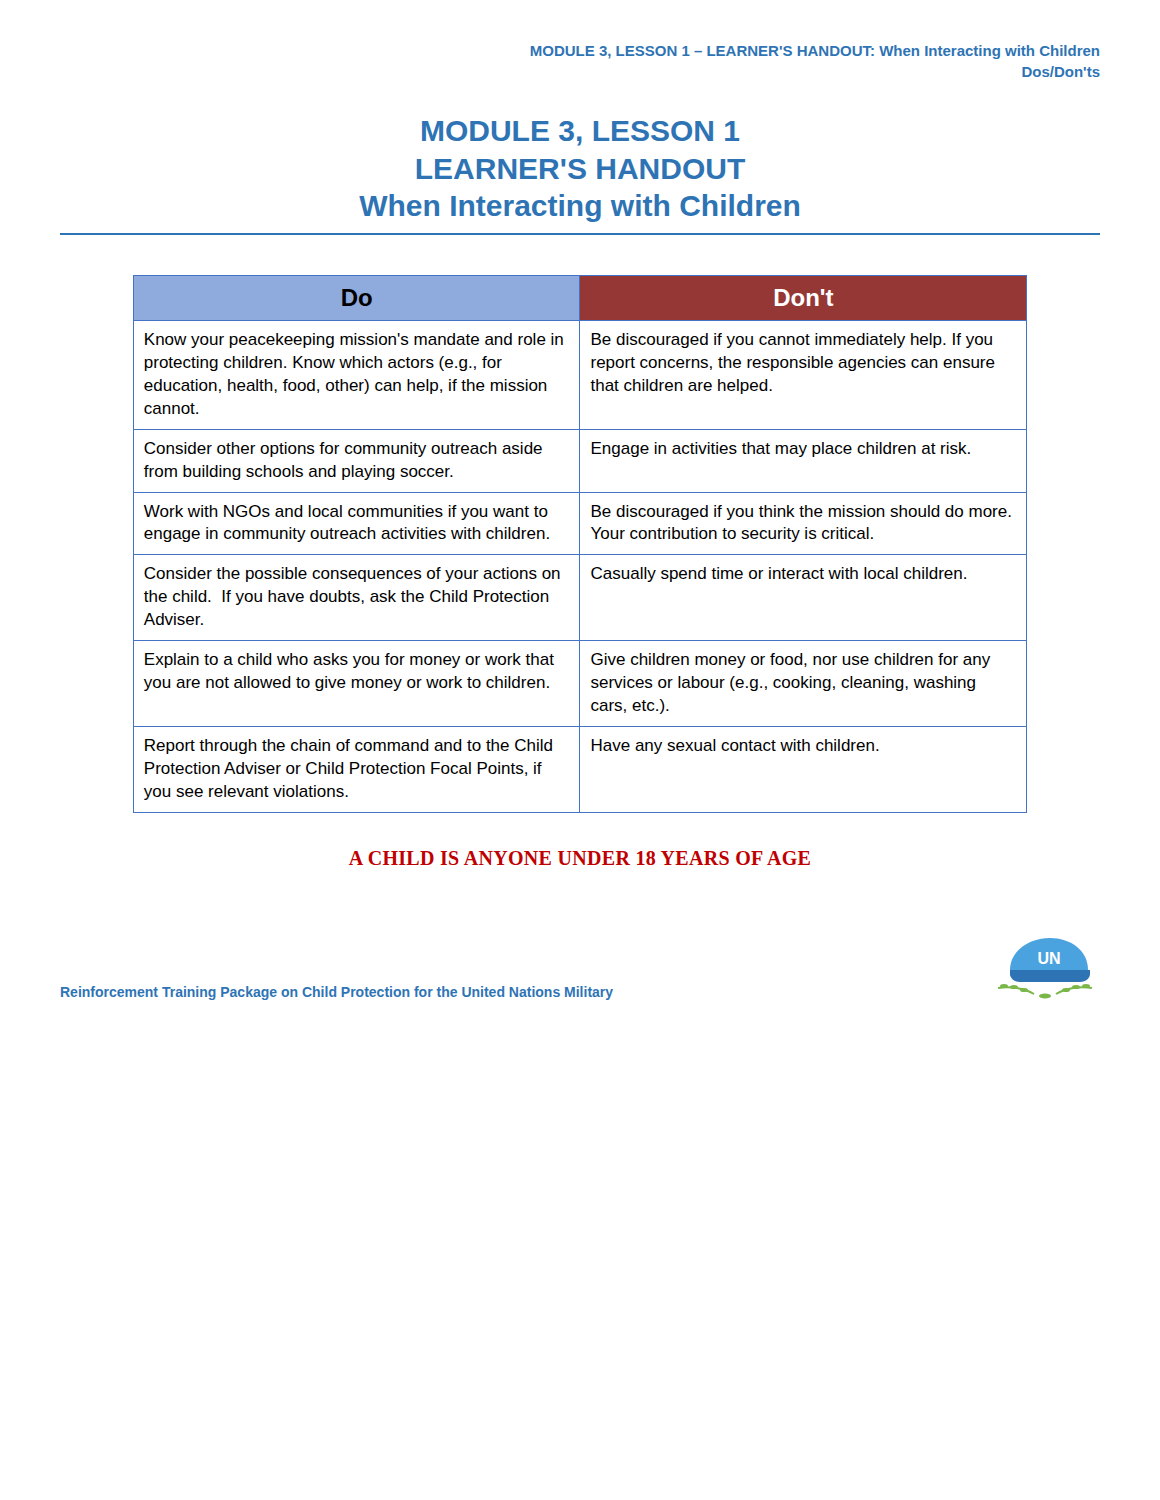MODULE 3, LESSON 1 – LEARNER'S HANDOUT: When Interacting with Children
Dos/Don'ts
MODULE 3, LESSON 1
LEARNER'S HANDOUT
When Interacting with Children
| Do | Don't |
| --- | --- |
| Know your peacekeeping mission's mandate and role in protecting children. Know which actors (e.g., for education, health, food, other) can help, if the mission cannot. | Be discouraged if you cannot immediately help. If you report concerns, the responsible agencies can ensure that children are helped. |
| Consider other options for community outreach aside from building schools and playing soccer. | Engage in activities that may place children at risk. |
| Work with NGOs and local communities if you want to engage in community outreach activities with children. | Be discouraged if you think the mission should do more. Your contribution to security is critical. |
| Consider the possible consequences of your actions on the child. If you have doubts, ask the Child Protection Adviser. | Casually spend time or interact with local children. |
| Explain to a child who asks you for money or work that you are not allowed to give money or work to children. | Give children money or food, nor use children for any services or labour (e.g., cooking, cleaning, washing cars, etc.). |
| Report through the chain of command and to the Child Protection Adviser or Child Protection Focal Points, if you see relevant violations. | Have any sexual contact with children. |
A CHILD IS ANYONE UNDER 18 YEARS OF AGE
Reinforcement Training Package on Child Protection for the United Nations Military
UN